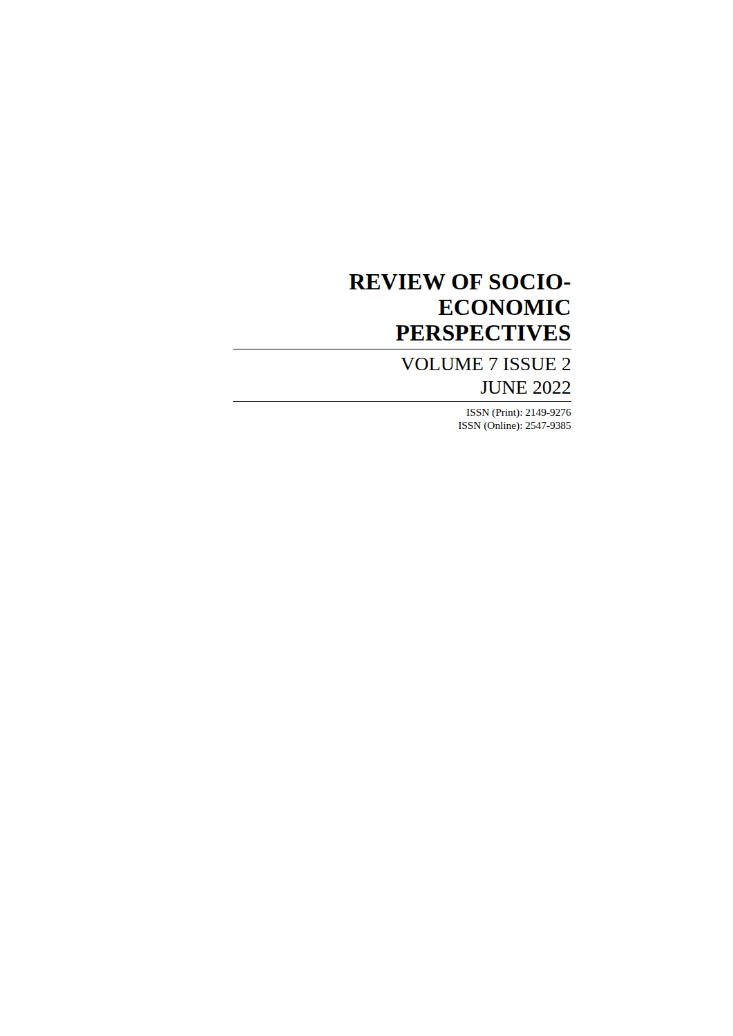REVIEW OF SOCIO-ECONOMIC
PERSPECTIVES
VOLUME 7 ISSUE 2
JUNE 2022
ISSN (Print): 2149-9276
ISSN (Online): 2547-9385